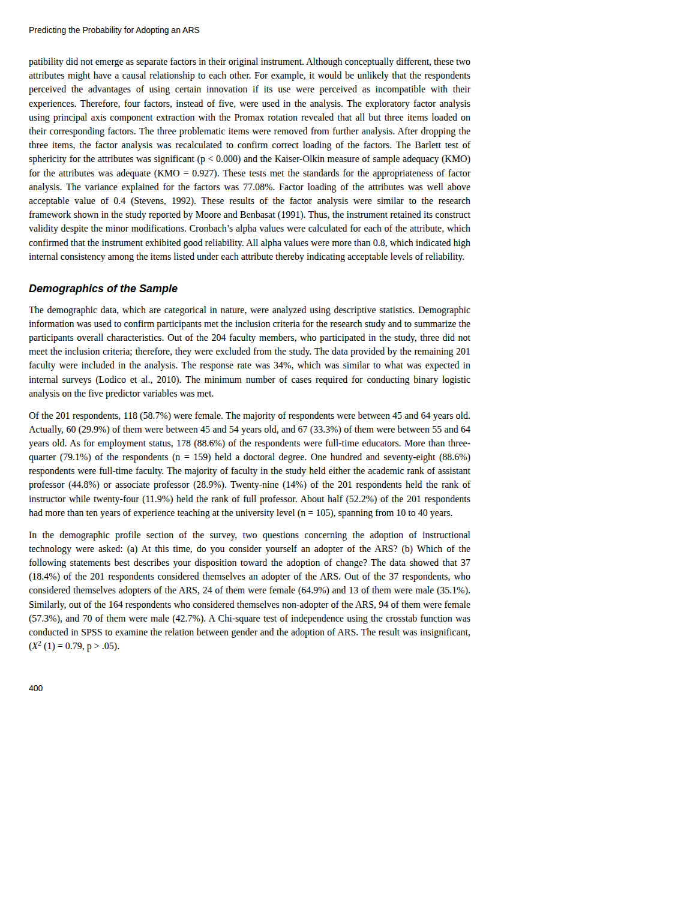Predicting the Probability for Adopting an ARS
patibility did not emerge as separate factors in their original instrument. Although conceptually different, these two attributes might have a causal relationship to each other. For example, it would be unlikely that the respondents perceived the advantages of using certain innovation if its use were perceived as incompatible with their experiences. Therefore, four factors, instead of five, were used in the analysis. The exploratory factor analysis using principal axis component extraction with the Promax rotation revealed that all but three items loaded on their corresponding factors. The three problematic items were removed from further analysis. After dropping the three items, the factor analysis was recalculated to confirm correct loading of the factors. The Barlett test of sphericity for the attributes was significant (p < 0.000) and the Kaiser-Olkin measure of sample adequacy (KMO) for the attributes was adequate (KMO = 0.927). These tests met the standards for the appropriateness of factor analysis. The variance explained for the factors was 77.08%. Factor loading of the attributes was well above acceptable value of 0.4 (Stevens, 1992). These results of the factor analysis were similar to the research framework shown in the study reported by Moore and Benbasat (1991). Thus, the instrument retained its construct validity despite the minor modifications. Cronbach’s alpha values were calculated for each of the attribute, which confirmed that the instrument exhibited good reliability. All alpha values were more than 0.8, which indicated high internal consistency among the items listed under each attribute thereby indicating acceptable levels of reliability.
Demographics of the Sample
The demographic data, which are categorical in nature, were analyzed using descriptive statistics. Demographic information was used to confirm participants met the inclusion criteria for the research study and to summarize the participants overall characteristics. Out of the 204 faculty members, who participated in the study, three did not meet the inclusion criteria; therefore, they were excluded from the study. The data provided by the remaining 201 faculty were included in the analysis. The response rate was 34%, which was similar to what was expected in internal surveys (Lodico et al., 2010). The minimum number of cases required for conducting binary logistic analysis on the five predictor variables was met.
Of the 201 respondents, 118 (58.7%) were female. The majority of respondents were between 45 and 64 years old. Actually, 60 (29.9%) of them were between 45 and 54 years old, and 67 (33.3%) of them were between 55 and 64 years old. As for employment status, 178 (88.6%) of the respondents were full-time educators. More than three-quarter (79.1%) of the respondents (n = 159) held a doctoral degree. One hundred and seventy-eight (88.6%) respondents were full-time faculty. The majority of faculty in the study held either the academic rank of assistant professor (44.8%) or associate professor (28.9%). Twenty-nine (14%) of the 201 respondents held the rank of instructor while twenty-four (11.9%) held the rank of full professor. About half (52.2%) of the 201 respondents had more than ten years of experience teaching at the university level (n = 105), spanning from 10 to 40 years.
In the demographic profile section of the survey, two questions concerning the adoption of instructional technology were asked: (a) At this time, do you consider yourself an adopter of the ARS? (b) Which of the following statements best describes your disposition toward the adoption of change? The data showed that 37 (18.4%) of the 201 respondents considered themselves an adopter of the ARS. Out of the 37 respondents, who considered themselves adopters of the ARS, 24 of them were female (64.9%) and 13 of them were male (35.1%). Similarly, out of the 164 respondents who considered themselves non-adopter of the ARS, 94 of them were female (57.3%), and 70 of them were male (42.7%). A Chi-square test of independence using the crosstab function was conducted in SPSS to examine the relation between gender and the adoption of ARS. The result was insignificant, (X2 (1) = 0.79, p > .05).
400